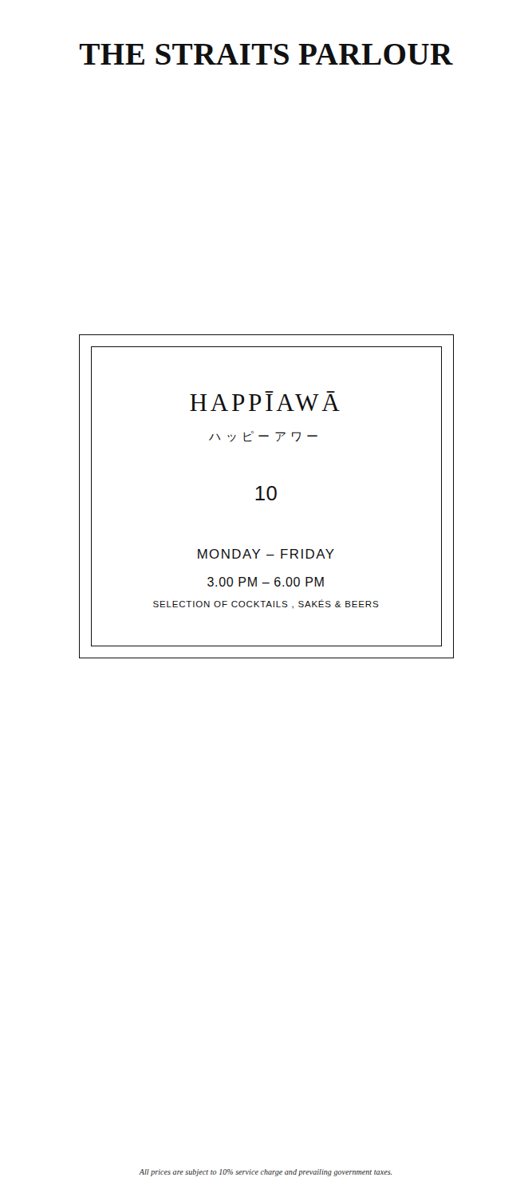The Straits Parlour
Happīawā
ハッピーアワー
10
Monday – Friday
3.00 PM – 6.00 PM
Selection of cocktails , sakés & beers
All prices are subject to 10% service charge and prevailing government taxes.